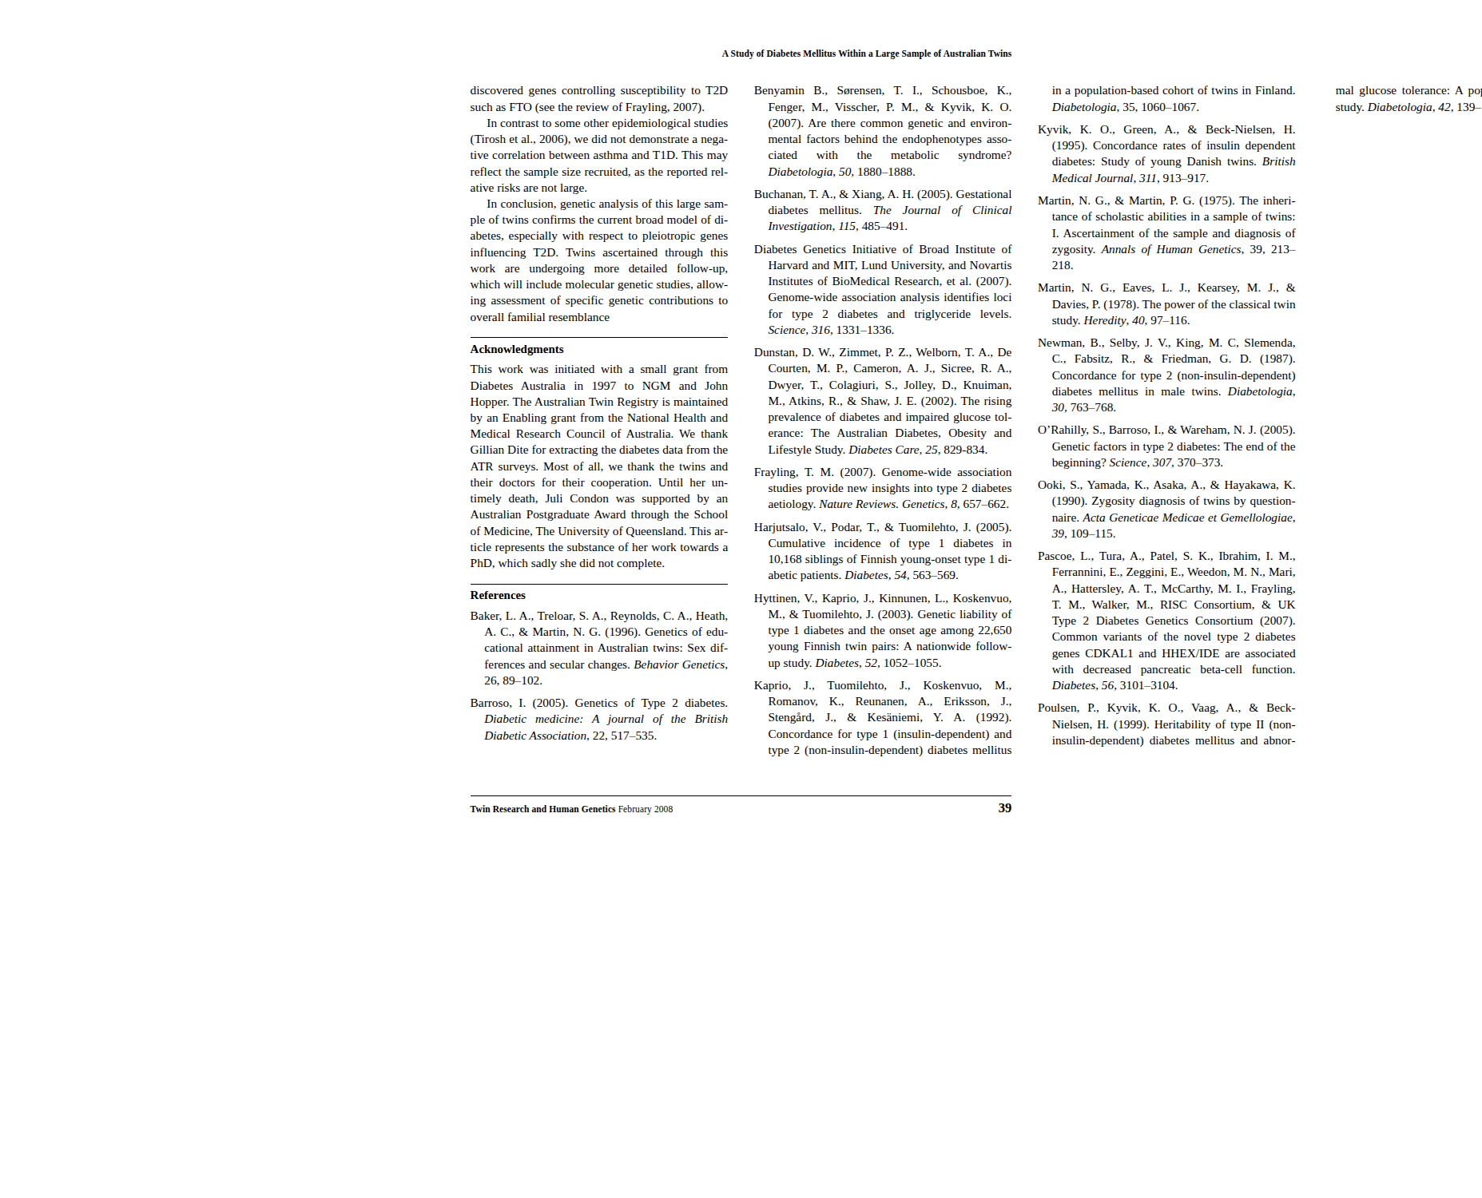A Study of Diabetes Mellitus Within a Large Sample of Australian Twins
discovered genes controlling susceptibility to T2D such as FTO (see the review of Frayling, 2007).
In contrast to some other epidemiological studies (Tirosh et al., 2006), we did not demonstrate a negative correlation between asthma and T1D. This may reflect the sample size recruited, as the reported relative risks are not large.
In conclusion, genetic analysis of this large sample of twins confirms the current broad model of diabetes, especially with respect to pleiotropic genes influencing T2D. Twins ascertained through this work are undergoing more detailed follow-up, which will include molecular genetic studies, allowing assessment of specific genetic contributions to overall familial resemblance
Acknowledgments
This work was initiated with a small grant from Diabetes Australia in 1997 to NGM and John Hopper. The Australian Twin Registry is maintained by an Enabling grant from the National Health and Medical Research Council of Australia. We thank Gillian Dite for extracting the diabetes data from the ATR surveys. Most of all, we thank the twins and their doctors for their cooperation. Until her untimely death, Juli Condon was supported by an Australian Postgraduate Award through the School of Medicine, The University of Queensland. This article represents the substance of her work towards a PhD, which sadly she did not complete.
References
Baker, L. A., Treloar, S. A., Reynolds, C. A., Heath, A. C., & Martin, N. G. (1996). Genetics of educational attainment in Australian twins: Sex differences and secular changes. Behavior Genetics, 26, 89–102.
Barroso, I. (2005). Genetics of Type 2 diabetes. Diabetic medicine: A journal of the British Diabetic Association, 22, 517–535.
Benyamin B., Sørensen, T. I., Schousboe, K., Fenger, M., Visscher, P. M., & Kyvik, K. O. (2007). Are there common genetic and environmental factors behind the endophenotypes associated with the metabolic syndrome? Diabetologia, 50, 1880–1888.
Buchanan, T. A., & Xiang, A. H. (2005). Gestational diabetes mellitus. The Journal of Clinical Investigation, 115, 485–491.
Diabetes Genetics Initiative of Broad Institute of Harvard and MIT, Lund University, and Novartis Institutes of BioMedical Research, et al. (2007). Genome-wide association analysis identifies loci for type 2 diabetes and triglyceride levels. Science, 316, 1331–1336.
Dunstan, D. W., Zimmet, P. Z., Welborn, T. A., De Courten, M. P., Cameron, A. J., Sicree, R. A., Dwyer, T., Colagiuri, S., Jolley, D., Knuiman, M., Atkins, R., & Shaw, J. E. (2002). The rising prevalence of diabetes and impaired glucose tolerance: The Australian Diabetes, Obesity and Lifestyle Study. Diabetes Care, 25, 829-834.
Frayling, T. M. (2007). Genome-wide association studies provide new insights into type 2 diabetes aetiology. Nature Reviews. Genetics, 8, 657–662.
Harjutsalo, V., Podar, T., & Tuomilehto, J. (2005). Cumulative incidence of type 1 diabetes in 10,168 siblings of Finnish young-onset type 1 diabetic patients. Diabetes, 54, 563–569.
Hyttinen, V., Kaprio, J., Kinnunen, L., Koskenvuo, M., & Tuomilehto, J. (2003). Genetic liability of type 1 diabetes and the onset age among 22,650 young Finnish twin pairs: A nationwide follow-up study. Diabetes, 52, 1052–1055.
Kaprio, J., Tuomilehto, J., Koskenvuo, M., Romanov, K., Reunanen, A., Eriksson, J., Stengård, J., & Kesäniemi, Y. A. (1992). Concordance for type 1 (insulin-dependent) and type 2 (non-insulin-dependent) diabetes mellitus in a population-based cohort of twins in Finland. Diabetologia, 35, 1060–1067.
Kyvik, K. O., Green, A., & Beck-Nielsen, H. (1995). Concordance rates of insulin dependent diabetes: Study of young Danish twins. British Medical Journal, 311, 913–917.
Martin, N. G., & Martin, P. G. (1975). The inheritance of scholastic abilities in a sample of twins: I. Ascertainment of the sample and diagnosis of zygosity. Annals of Human Genetics, 39, 213–218.
Martin, N. G., Eaves, L. J., Kearsey, M. J., & Davies, P. (1978). The power of the classical twin study. Heredity, 40, 97–116.
Newman, B., Selby, J. V., King, M. C, Slemenda, C., Fabsitz, R., & Friedman, G. D. (1987). Concordance for type 2 (non-insulin-dependent) diabetes mellitus in male twins. Diabetologia, 30, 763–768.
O’Rahilly, S., Barroso, I., & Wareham, N. J. (2005). Genetic factors in type 2 diabetes: The end of the beginning? Science, 307, 370–373.
Ooki, S., Yamada, K., Asaka, A., & Hayakawa, K. (1990). Zygosity diagnosis of twins by questionnaire. Acta Geneticae Medicae et Gemellologiae, 39, 109–115.
Pascoe, L., Tura, A., Patel, S. K., Ibrahim, I. M., Ferrannini, E., Zeggini, E., Weedon, M. N., Mari, A., Hattersley, A. T., McCarthy, M. I., Frayling, T. M., Walker, M., RISC Consortium, & UK Type 2 Diabetes Genetics Consortium (2007). Common variants of the novel type 2 diabetes genes CDKAL1 and HHEX/IDE are associated with decreased pancreatic beta-cell function. Diabetes, 56, 3101–3104.
Poulsen, P., Kyvik, K. O., Vaag, A., & Beck-Nielsen, H. (1999). Heritability of type II (non-insulin-dependent) diabetes mellitus and abnormal glucose tolerance: A population-based twin study. Diabetologia, 42, 139–145.
Twin Research and Human Genetics February 2008
39